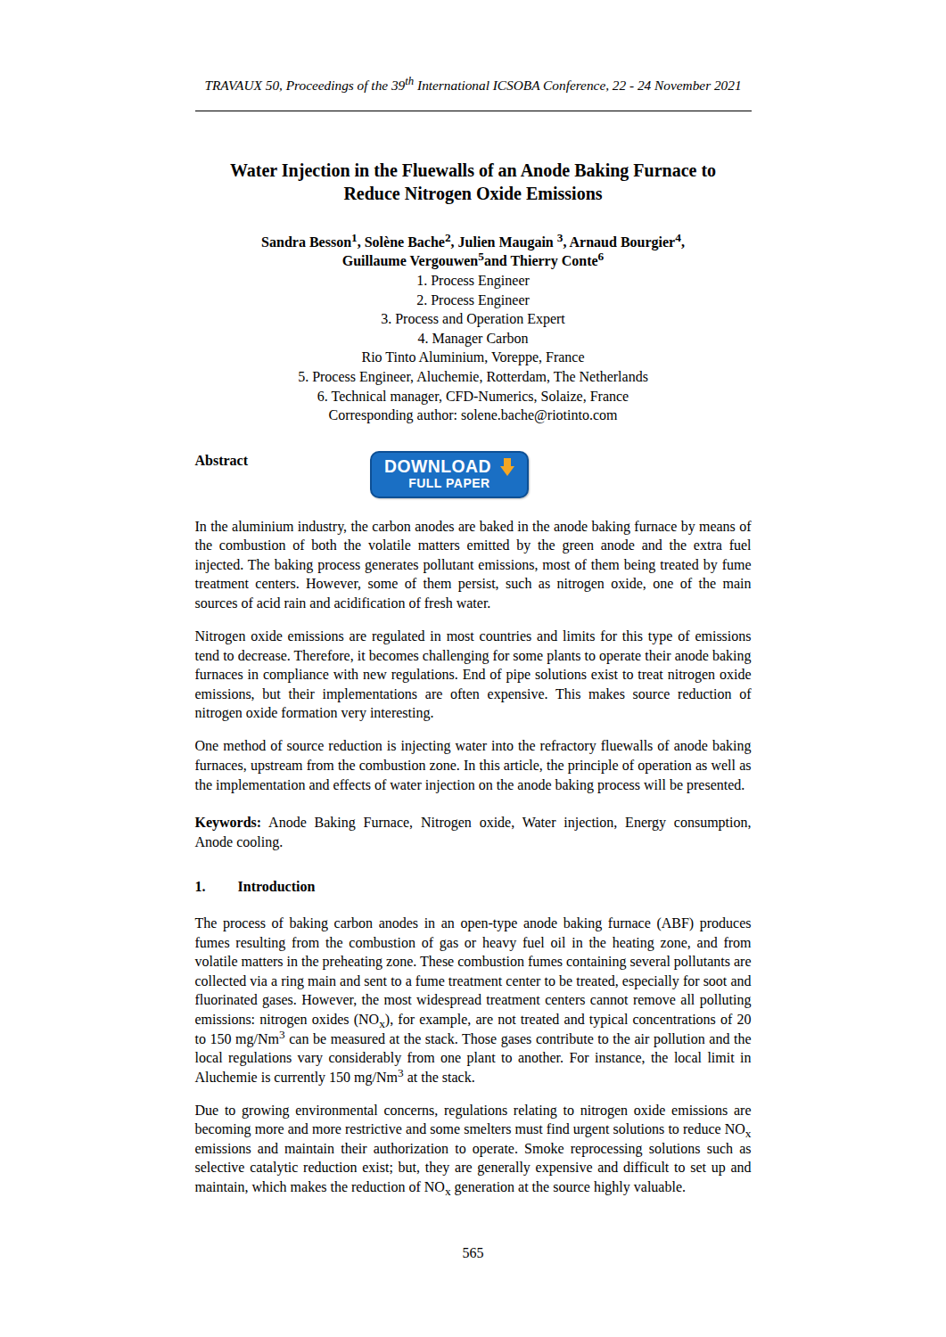TRAVAUX 50, Proceedings of the 39th International ICSOBA Conference, 22 - 24 November 2021
Water Injection in the Fluewalls of an Anode Baking Furnace to
Reduce Nitrogen Oxide Emissions
Sandra Besson1, Solène Bache2, Julien Maugain 3, Arnaud Bourgier4,
Guillaume Vergouwen5and Thierry Conte6
1. Process Engineer
2. Process Engineer
3. Process and Operation Expert
4. Manager Carbon
Rio Tinto Aluminium, Voreppe, France
5. Process Engineer, Aluchemie, Rotterdam, The Netherlands
6. Technical manager, CFD-Numerics, Solaize, France
Corresponding author: solene.bache@riotinto.com
Abstract
DOWNLOAD FULL PAPER
In the aluminium industry, the carbon anodes are baked in the anode baking furnace by means of the combustion of both the volatile matters emitted by the green anode and the extra fuel injected. The baking process generates pollutant emissions, most of them being treated by fume treatment centers. However, some of them persist, such as nitrogen oxide, one of the main sources of acid rain and acidification of fresh water.
Nitrogen oxide emissions are regulated in most countries and limits for this type of emissions tend to decrease. Therefore, it becomes challenging for some plants to operate their anode baking furnaces in compliance with new regulations. End of pipe solutions exist to treat nitrogen oxide emissions, but their implementations are often expensive. This makes source reduction of nitrogen oxide formation very interesting.
One method of source reduction is injecting water into the refractory fluewalls of anode baking furnaces, upstream from the combustion zone. In this article, the principle of operation as well as the implementation and effects of water injection on the anode baking process will be presented.
Keywords: Anode Baking Furnace, Nitrogen oxide, Water injection, Energy consumption, Anode cooling.
1. Introduction
The process of baking carbon anodes in an open-type anode baking furnace (ABF) produces fumes resulting from the combustion of gas or heavy fuel oil in the heating zone, and from volatile matters in the preheating zone. These combustion fumes containing several pollutants are collected via a ring main and sent to a fume treatment center to be treated, especially for soot and fluorinated gases. However, the most widespread treatment centers cannot remove all polluting emissions: nitrogen oxides (NOx), for example, are not treated and typical concentrations of 20 to 150 mg/Nm3 can be measured at the stack. Those gases contribute to the air pollution and the local regulations vary considerably from one plant to another. For instance, the local limit in Aluchemie is currently 150 mg/Nm3 at the stack.
Due to growing environmental concerns, regulations relating to nitrogen oxide emissions are becoming more and more restrictive and some smelters must find urgent solutions to reduce NOx emissions and maintain their authorization to operate. Smoke reprocessing solutions such as selective catalytic reduction exist; but, they are generally expensive and difficult to set up and maintain, which makes the reduction of NOx generation at the source highly valuable.
565